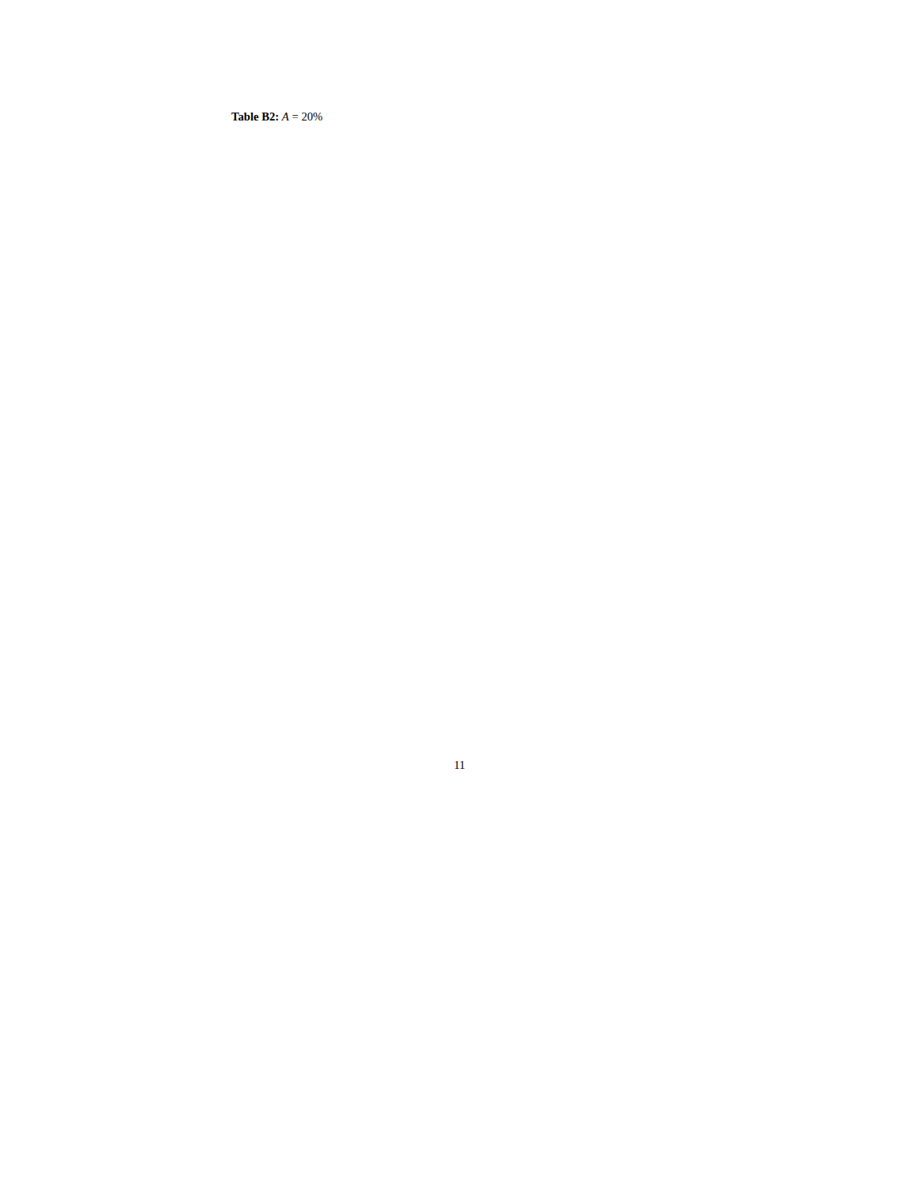Table B2: A = 20%
11